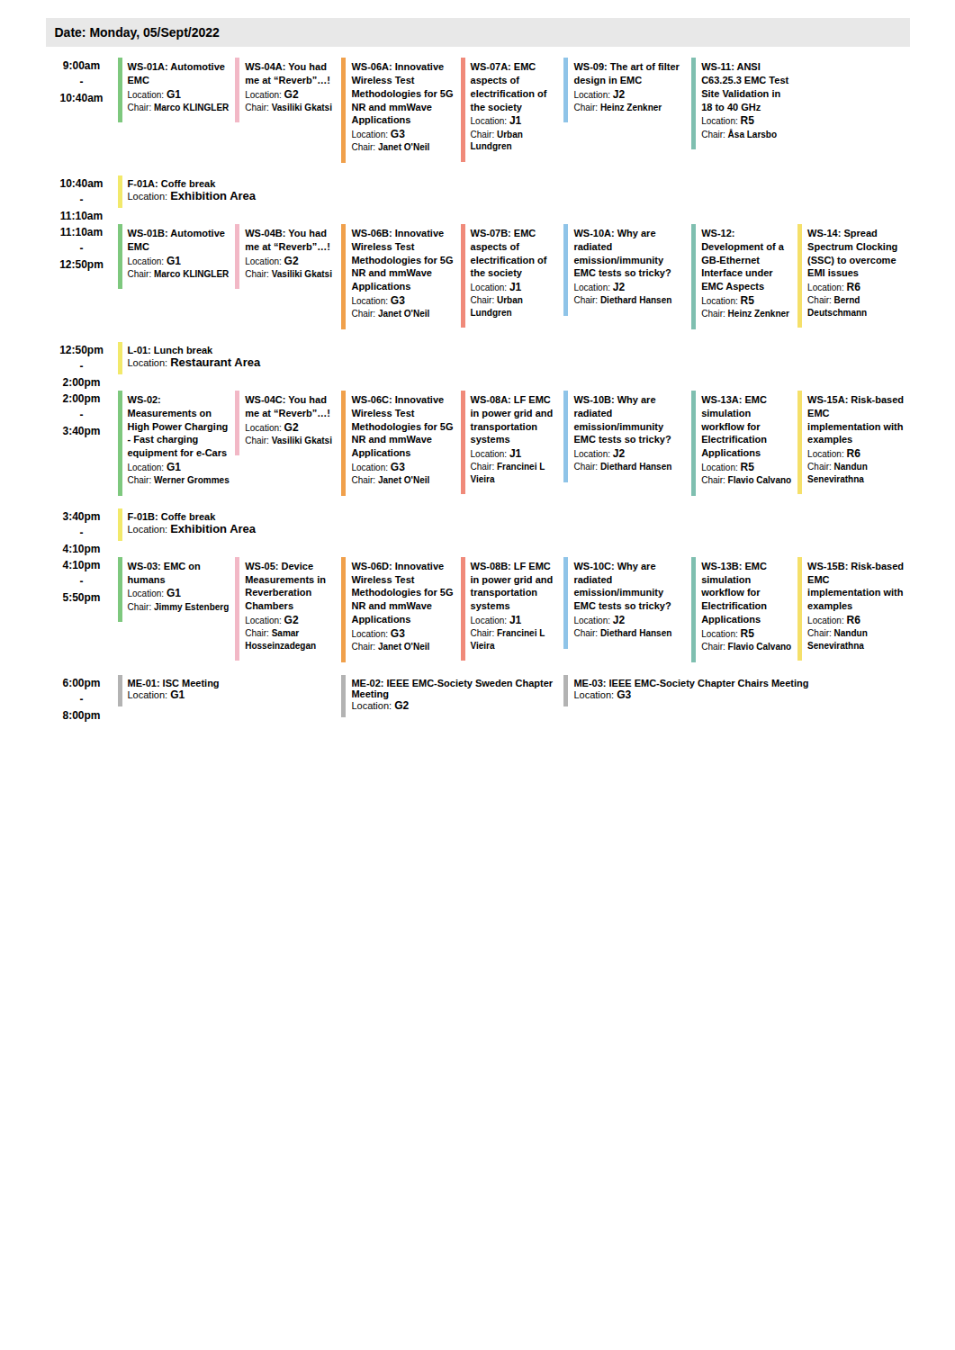Date: Monday, 05/Sept/2022
| 9:00am - 10:40am | WS-01A: Automotive EMC Location: G1 Chair: Marco KLINGLER | WS-04A: You had me at “Reverb”…! Location: G2 Chair: Vasiliki Gkatsi | WS-06A: Innovative Wireless Test Methodologies for 5G NR and mmWave Applications Location: G3 Chair: Janet O'Neil | WS-07A: EMC aspects of electrification of the society Location: J1 Chair: Urban Lundgren | WS-09: The art of filter design in EMC Location: J2 Chair: Heinz Zenkner | WS-11: ANSI C63.25.3 EMC Test Site Validation in 18 to 40 GHz Location: R5 Chair: Åsa Larsbo | |
| 10:40am - 11:10am | F-01A: Coffe break Location: Exhibition Area |
| 11:10am - 12:50pm | WS-01B: Automotive EMC Location: G1 Chair: Marco KLINGLER | WS-04B: You had me at “Reverb”…! Location: G2 Chair: Vasiliki Gkatsi | WS-06B: Innovative Wireless Test Methodologies for 5G NR and mmWave Applications Location: G3 Chair: Janet O'Neil | WS-07B: EMC aspects of electrification of the society Location: J1 Chair: Urban Lundgren | WS-10A: Why are radiated emission/immunity EMC tests so tricky? Location: J2 Chair: Diethard Hansen | WS-12: Development of a GB-Ethernet Interface under EMC Aspects Location: R5 Chair: Heinz Zenkner | WS-14: Spread Spectrum Clocking (SSC) to overcome EMI issues Location: R6 Chair: Bernd Deutschmann |
| 12:50pm - 2:00pm | L-01: Lunch break Location: Restaurant Area |
| 2:00pm - 3:40pm | WS-02: Measurements on High Power Charging - Fast charging equipment for e-Cars Location: G1 Chair: Werner Grommes | WS-04C: You had me at “Reverb”…! Location: G2 Chair: Vasiliki Gkatsi | WS-06C: Innovative Wireless Test Methodologies for 5G NR and mmWave Applications Location: G3 Chair: Janet O'Neil | WS-08A: LF EMC in power grid and transportation systems Location: J1 Chair: Francinei L Vieira | WS-10B: Why are radiated emission/immunity EMC tests so tricky? Location: J2 Chair: Diethard Hansen | WS-13A: EMC simulation workflow for Electrification Applications Location: R5 Chair: Flavio Calvano | WS-15A: Risk-based EMC implementation with examples Location: R6 Chair: Nandun Senevirathna |
| 3:40pm - 4:10pm | F-01B: Coffe break Location: Exhibition Area |
| 4:10pm - 5:50pm | WS-03: EMC on humans Location: G1 Chair: Jimmy Estenberg | WS-05: Device Measurements in Reverberation Chambers Location: G2 Chair: Samar Hosseinzadegan | WS-06D: Innovative Wireless Test Methodologies for 5G NR and mmWave Applications Location: G3 Chair: Janet O'Neil | WS-08B: LF EMC in power grid and transportation systems Location: J1 Chair: Francinei L Vieira | WS-10C: Why are radiated emission/immunity EMC tests so tricky? Location: J2 Chair: Diethard Hansen | WS-13B: EMC simulation workflow for Electrification Applications Location: R5 Chair: Flavio Calvano | WS-15B: Risk-based EMC implementation with examples Location: R6 Chair: Nandun Senevirathna |
| 6:00pm - 8:00pm | ME-01: ISC Meeting Location: G1 | ME-02: IEEE EMC-Society Sweden Chapter Meeting Location: G2 | ME-03: IEEE EMC-Society Chapter Chairs Meeting Location: G3 |